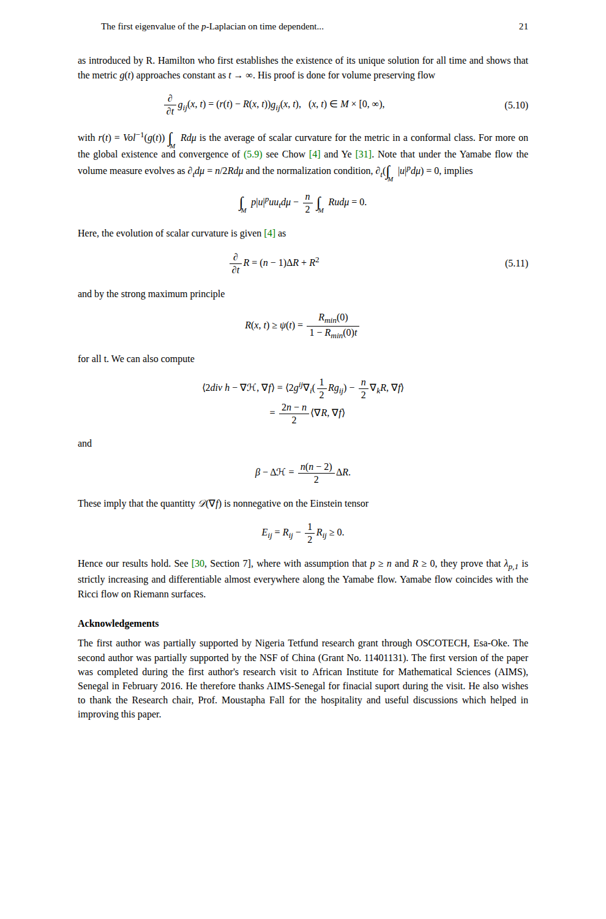The first eigenvalue of the p-Laplacian on time dependent... 21
as introduced by R. Hamilton who first establishes the existence of its unique solution for all time and shows that the metric g(t) approaches constant as t → ∞. His proof is done for volume preserving flow
∂∂t gij(x, t) = (r(t) − R(x, t))gij(x, t), (x, t) ∈ M × [0, ∞),
(5.10)
with r(t) = Vol−1(g(t)) ∫M Rdμ is the average of scalar curvature for the metric in a conformal class. For more on the global existence and convergence of (5.9) see Chow [4] and Ye [31]. Note that under the Yamabe flow the volume measure evolves as ∂tdμ = n/2Rdμ and the normalization condition, ∂t(∫M |u|pdμ) = 0, implies
∫M p|u|puutdμ − n 2 ∫M Rudμ = 0.
Here, the evolution of scalar curvature is given [4] as
∂∂t R = (n − 1)ΔR + R2
(5.11)
and by the strong maximum principle
R(x, t) ≥ ψ(t) = Rmin(0) 1 − Rmin(0)t
for all t. We can also compute
⟨2div h − ∇ℋ, ∇f⟩ = ⟨2gij∇i(12 Rgij) − n 2∇kR, ∇f⟩ = 2n − n 2⟨∇R, ∇f⟩
and
β − Δℋ = n(n − 2) 2 ΔR.
These imply that the quantitty 𝒟(∇f) is nonnegative on the Einstein tensor
Eij = Rij − 12 Rij ≥ 0.
Hence our results hold. See [30, Section 7], where with assumption that p ≥ n and R ≥ 0, they prove that λp,1 is strictly increasing and differentiable almost everywhere along the Yamabe flow. Yamabe flow coincides with the Ricci flow on Riemann surfaces.
Acknowledgements
The first author was partially supported by Nigeria Tetfund research grant through OSCOTECH, Esa-Oke. The second author was partially supported by the NSF of China (Grant No. 11401131). The first version of the paper was completed during the first author's research visit to African Institute for Mathematical Sciences (AIMS), Senegal in February 2016. He therefore thanks AIMS-Senegal for finacial suport during the visit. He also wishes to thank the Research chair, Prof. Moustapha Fall for the hospitality and useful discussions which helped in improving this paper.